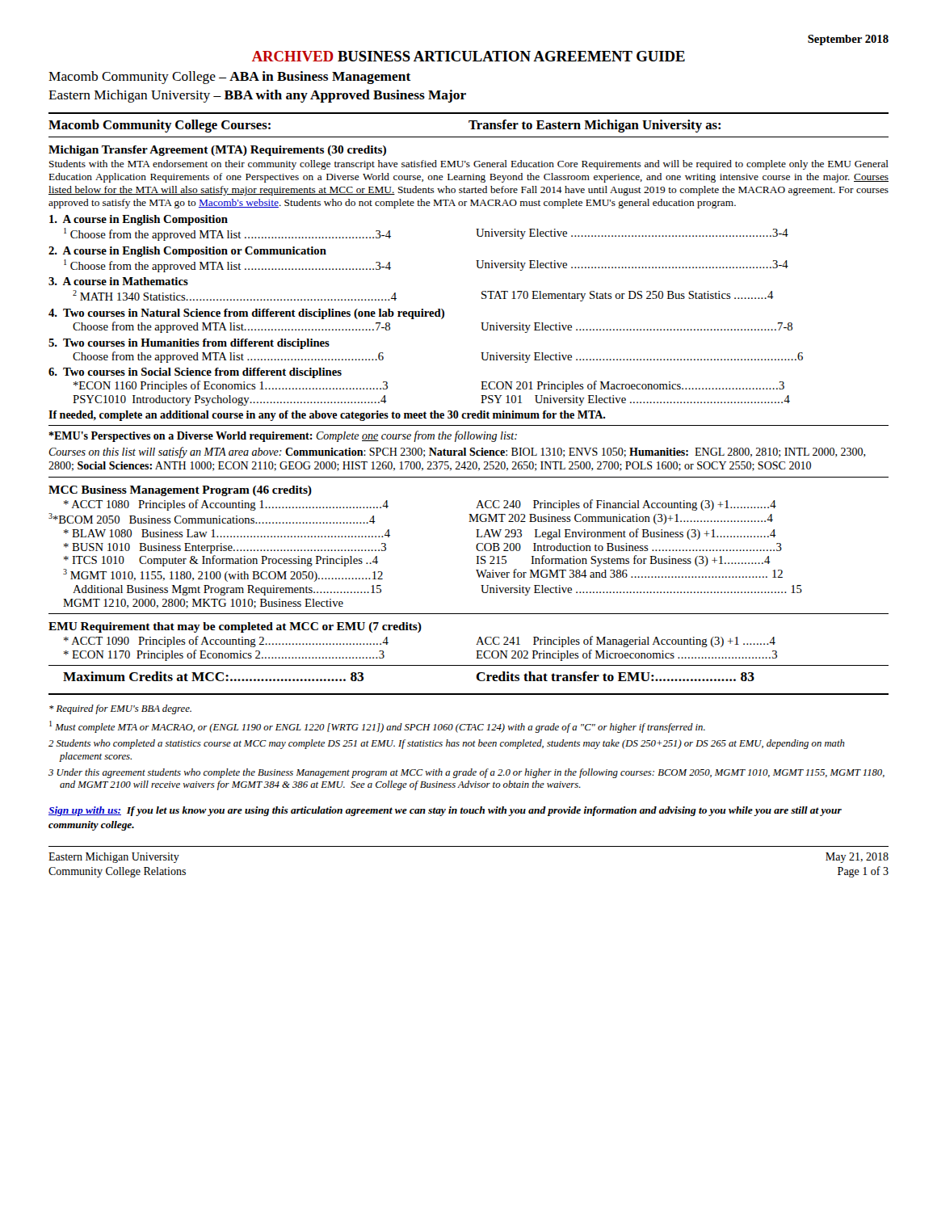September 2018
ARCHIVED BUSINESS ARTICULATION AGREEMENT GUIDE
Macomb Community College – ABA in Business Management
Eastern Michigan University – BBA with any Approved Business Major
Macomb Community College Courses:
Transfer to Eastern Michigan University as:
Michigan Transfer Agreement (MTA) Requirements (30 credits)
Students with the MTA endorsement on their community college transcript have satisfied EMU's General Education Core Requirements and will be required to complete only the EMU General Education Application Requirements of one Perspectives on a Diverse World course, one Learning Beyond the Classroom experience, and one writing intensive course in the major. Courses listed below for the MTA will also satisfy major requirements at MCC or EMU. Students who started before Fall 2014 have until August 2019 to complete the MACRAO agreement. For courses approved to satisfy the MTA go to Macomb's website. Students who do not complete the MTA or MACRAO must complete EMU's general education program.
1. A course in English Composition
1 Choose from the approved MTA list ....................................... 3-4
University Elective ............................................................ 3-4
2. A course in English Composition or Communication
1 Choose from the approved MTA list ....................................... 3-4
University Elective ............................................................ 3-4
3. A course in Mathematics
2 MATH 1340 Statistics............................................................. 4
STAT 170 Elementary Stats or DS 250 Bus Statistics .......... 4
4. Two courses in Natural Science from different disciplines (one lab required)
Choose from the approved MTA list....................................... 7-8
University Elective ............................................................ 7-8
5. Two courses in Humanities from different disciplines
Choose from the approved MTA list ....................................... 6
University Elective .................................................................. 6
6. Two courses in Social Science from different disciplines
*ECON 1160 Principles of Economics 1................................... 3
ECON 201 Principles of Macroeconomics............................. 3
PSYC1010 Introductory Psychology....................................... 4
PSY 101 University Elective .............................................. 4
If needed, complete an additional course in any of the above categories to meet the 30 credit minimum for the MTA.
*EMU's Perspectives on a Diverse World requirement: Complete one course from the following list:
Courses on this list will satisfy an MTA area above: Communication: SPCH 2300; Natural Science: BIOL 1310; ENVS 1050; Humanities: ENGL 2800, 2810; INTL 2000, 2300, 2800; Social Sciences: ANTH 1000; ECON 2110; GEOG 2000; HIST 1260, 1700, 2375, 2420, 2520, 2650; INTL 2500, 2700; POLS 1600; or SOCY 2550; SOSC 2010
MCC Business Management Program (46 credits)
* ACCT 1080 Principles of Accounting 1................................... 4
ACC 240 Principles of Financial Accounting (3) +1............ 4
3*BCOM 2050 Business Communications.................................. 4
MGMT 202 Business Communication (3)+1.......................... 4
* BLAW 1080 Business Law 1.................................................. 4
LAW 293 Legal Environment of Business (3) +1................ 4
* BUSN 1010 Business Enterprise............................................ 3
COB 200 Introduction to Business ..................................... 3
* ITCS 1010 Computer & Information Processing Principles .. 4
IS 215 Information Systems for Business (3) +1............ 4
3 MGMT 1010, 1155, 1180, 2100 (with BCOM 2050)................ 12
Waiver for MGMT 384 and 386 ......................................... 12
Additional Business Mgmt Program Requirements................. 15
University Elective ............................................................... 15
MGMT 1210, 2000, 2800; MKTG 1010; Business Elective
EMU Requirement that may be completed at MCC or EMU (7 credits)
* ACCT 1090 Principles of Accounting 2................................... 4
ACC 241 Principles of Managerial Accounting (3) +1 ........ 4
* ECON 1170 Principles of Economics 2................................... 3
ECON 202 Principles of Microeconomics ............................ 3
Maximum Credits at MCC:.............................. 83
Credits that transfer to EMU:..................... 83
* Required for EMU's BBA degree.
1 Must complete MTA or MACRAO, or (ENGL 1190 or ENGL 1220 [WRTG 121]) and SPCH 1060 (CTAC 124) with a grade of a "C" or higher if transferred in.
2 Students who completed a statistics course at MCC may complete DS 251 at EMU. If statistics has not been completed, students may take (DS 250+251) or DS 265 at EMU, depending on math placement scores.
3 Under this agreement students who complete the Business Management program at MCC with a grade of a 2.0 or higher in the following courses: BCOM 2050, MGMT 1010, MGMT 1155, MGMT 1180, and MGMT 2100 will receive waivers for MGMT 384 & 386 at EMU. See a College of Business Advisor to obtain the waivers.
Sign up with us: If you let us know you are using this articulation agreement we can stay in touch with you and provide information and advising to you while you are still at your community college.
Eastern Michigan University
Community College Relations
May 21, 2018
Page 1 of 3